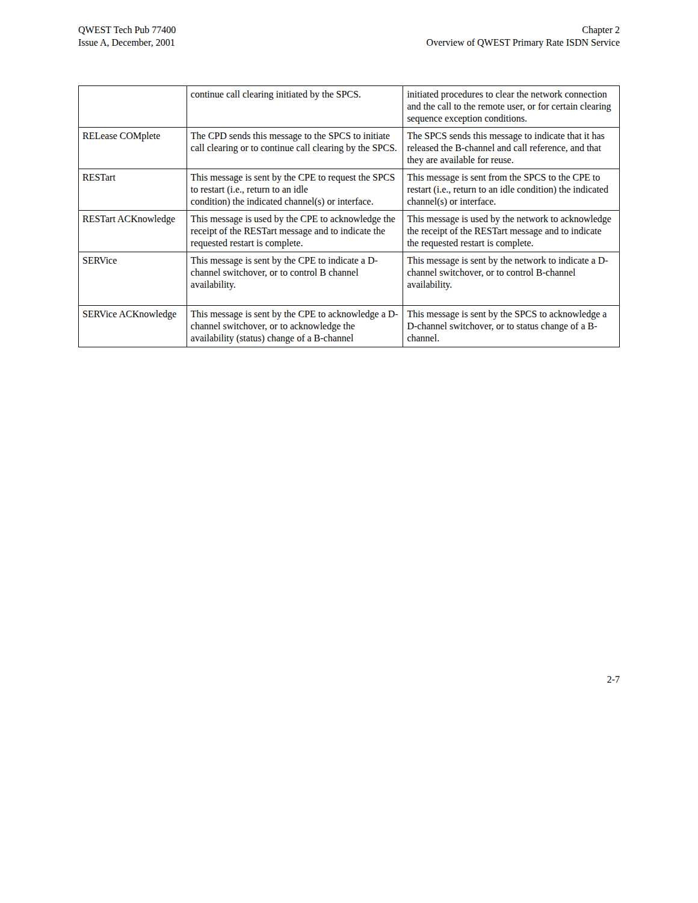QWEST Tech Pub 77400
Issue A, December, 2001
Chapter 2
Overview of QWEST Primary Rate ISDN Service
| | continue call clearing initiated by the SPCS. | initiated procedures to clear the network connection and the call to the remote user, or for certain clearing sequence exception conditions. |
| RELease COMplete | The CPD sends this message to the SPCS to initiate call clearing or to continue call clearing by the SPCS. | The SPCS sends this message to indicate that it has released the B-channel and call reference, and that they are available for reuse. |
| RESTart | This message is sent by the CPE to request the SPCS to restart (i.e., return to an idle condition) the indicated channel(s) or interface. | This message is sent from the SPCS to the CPE to restart (i.e., return to an idle condition) the indicated channel(s) or interface. |
| RESTart ACKnowledge | This message is used by the CPE to acknowledge the receipt of the RESTart message and to indicate the requested restart is complete. | This message is used by the network to acknowledge the receipt of the RESTart message and to indicate the requested restart is complete. |
| SERVice | This message is sent by the CPE to indicate a D-channel switchover, or to control B channel availability. | This message is sent by the network to indicate a D-channel switchover, or to control B-channel availability. |
| SERVice ACKnowledge | This message is sent by the CPE to acknowledge a D-channel switchover, or to acknowledge the availability (status) change of a B-channel | This message is sent by the SPCS to acknowledge a D-channel switchover, or to status change of a B-channel. |
2-7